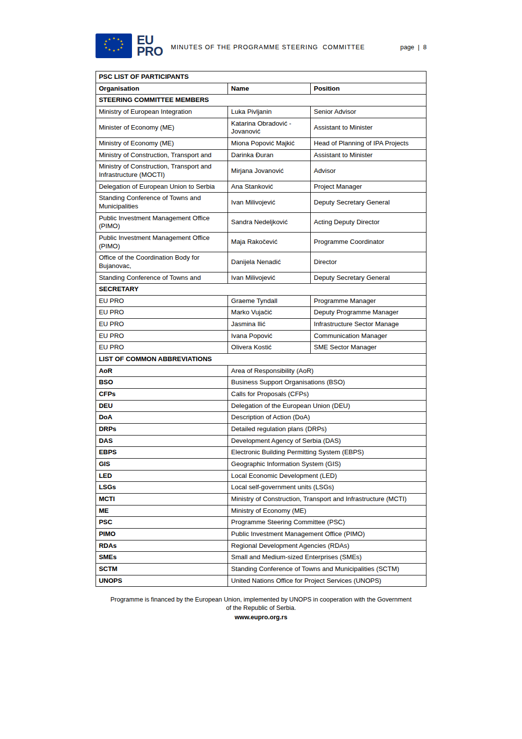★ ★ ★ ★ ★ ★ ★ ★ ★ ★ ★ ★
EU PRO
MINUTES OF THE PROGRAMME STEERING COMMITTEE
page | 8
| PSC LIST OF PARTICIPANTS |
| Organisation | Name | Position |
| STEERING COMMITTEE MEMBERS |
| Ministry of European Integration | Luka Pivljanin | Senior Advisor |
| Minister of Economy (ME) | Katarina Obradović - Jovanović | Assistant to Minister |
| Ministry of Economy (ME) | Miona Popović Majkić | Head of Planning of IPA Projects |
| Ministry of Construction, Transport and | Darinka Đuran | Assistant to Minister |
| Ministry of Construction, Transport and Infrastructure (MOCTI) | Mirjana Jovanović | Advisor |
| Delegation of European Union to Serbia | Ana Stanković | Project Manager |
| Standing Conference of Towns and Municipalities | Ivan Milivojević | Deputy Secretary General |
| Public Investment Management Office (PIMO) | Sandra Nedeljković | Acting Deputy Director |
| Public Investment Management Office (PIMO) | Maja Rakočević | Programme Coordinator |
| Office of the Coordination Body for Bujanovac, | Danijela Nenadić | Director |
| Standing Conference of Towns and | Ivan Milivojević | Deputy Secretary General |
| SECRETARY |
| EU PRO | Graeme Tyndall | Programme Manager |
| EU PRO | Marko Vujačić | Deputy Programme Manager |
| EU PRO | Jasmina Ilić | Infrastructure Sector Manage |
| EU PRO | Ivana Popović | Communication Manager |
| EU PRO | Olivera Kostić | SME Sector Manager |
| LIST OF COMMON ABBREVIATIONS |
| AoR | Area of Responsibility (AoR) |
| BSO | Business Support Organisations (BSO) |
| CFPs | Calls for Proposals (CFPs) |
| DEU | Delegation of the European Union (DEU) |
| DoA | Description of Action (DoA) |
| DRPs | Detailed regulation plans (DRPs) |
| DAS | Development Agency of Serbia (DAS) |
| EBPS | Electronic Building Permitting System (EBPS) |
| GIS | Geographic Information System (GIS) |
| LED | Local Economic Development (LED) |
| LSGs | Local self-government units (LSGs) |
| MCTI | Ministry of Construction, Transport and Infrastructure (MCTI) |
| ME | Ministry of Economy (ME) |
| PSC | Programme Steering Committee (PSC) |
| PIMO | Public Investment Management Office (PIMO) |
| RDAs | Regional Development Agencies (RDAs) |
| SMEs | Small and Medium-sized Enterprises (SMEs) |
| SCTM | Standing Conference of Towns and Municipalities (SCTM) |
| UNOPS | United Nations Office for Project Services (UNOPS) |
Programme is financed by the European Union, implemented by UNOPS in cooperation with the Government
of the Republic of Serbia.
www.eupro.org.rs